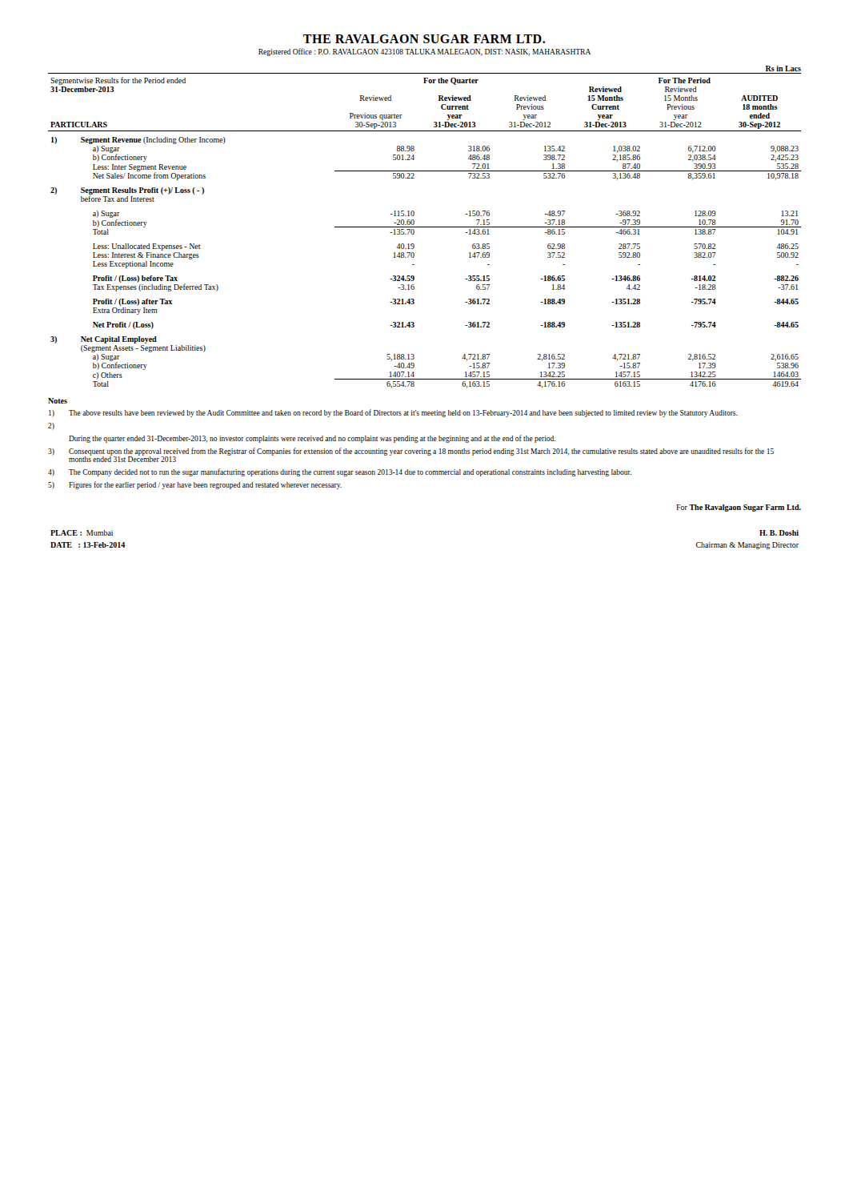THE RAVALGAON SUGAR FARM LTD.
Registered Office : P.O. RAVALGAON 423108 TALUKA MALEGAON, DIST: NASIK, MAHARASHTRA
Rs in Lacs
| Segmentwise Results for the Period ended | For the Quarter | For The Period |
| 31-December-2013 | | | | Reviewed | Reviewed | |
| | Reviewed | Reviewed | Reviewed | 15 Months | 15 Months | AUDITED |
| | | Current | Previous | Current | Previous | 18 months |
| | Previous quarter | year | year | year | year | ended |
| PARTICULARS | 30-Sep-2013 | 31-Dec-2013 | 31-Dec-2012 | 31-Dec-2013 | 31-Dec-2012 | 30-Sep-2012 |
| 1) | Segment Revenue (Including Other Income) | |
| | a) Sugar | 88.98 | 318.06 | 135.42 | 1,038.02 | 6,712.00 | 9,088.23 |
| | b) Confectionery | 501.24 | 486.48 | 398.72 | 2,185.86 | 2,038.54 | 2,425.23 |
| | Less: Inter Segment Revenue | | 72.01 | 1.38 | 87.40 | 390.93 | 535.28 |
| | Net Sales/ Income from Operations | 590.22 | 732.53 | 532.76 | 3,136.48 | 8,359.61 | 10,978.18 |
| 2) | Segment Results Profit (+)/ Loss ( - ) | |
| | before Tax and Interest | |
| | a) Sugar | -115.10 | -150.76 | -48.97 | -368.92 | 128.09 | 13.21 |
| | b) Confectionery | -20.60 | 7.15 | -37.18 | -97.39 | 10.78 | 91.70 |
| | Total | -135.70 | -143.61 | -86.15 | -466.31 | 138.87 | 104.91 |
| | Less: Unallocated Expenses - Net | 40.19 | 63.85 | 62.98 | 287.75 | 570.82 | 486.25 |
| | Less: Interest & Finance Charges | 148.70 | 147.69 | 37.52 | 592.80 | 382.07 | 500.92 |
| | Less Exceptional Income | - | - | - | - | - | - |
| | Profit / (Loss) before Tax | -324.59 | -355.15 | -186.65 | -1346.86 | -814.02 | -882.26 |
| | Tax Expenses (including Deferred Tax) | -3.16 | 6.57 | 1.84 | 4.42 | -18.28 | -37.61 |
| | Profit / (Loss) after Tax | -321.43 | -361.72 | -188.49 | -1351.28 | -795.74 | -844.65 |
| | Extra Ordinary Item | |
| | Net Profit / (Loss) | -321.43 | -361.72 | -188.49 | -1351.28 | -795.74 | -844.65 |
| 3) | Net Capital Employed | |
| | (Segment Assets - Segment Liabilities) | |
| | a) Sugar | 5,188.13 | 4,721.87 | 2,816.52 | 4,721.87 | 2,816.52 | 2,616.65 |
| | b) Confectionery | -40.49 | -15.87 | 17.39 | -15.87 | 17.39 | 538.96 |
| | c) Others | 1407.14 | 1457.15 | 1342.25 | 1457.15 | 1342.25 | 1464.03 |
| | Total | 6,554.78 | 6,163.15 | 4,176.16 | 6163.15 | 4176.16 | 4619.64 |
Notes
| 1) | The above results have been reviewed by the Audit Committee and taken on record by the Board of Directors at it's meeting held on 13-February-2014 and have been subjected to limited review by the Statutory Auditors. |
| 2) | |
| | During the quarter ended 31-December-2013, no investor complaints were received and no complaint was pending at the beginning and at the end of the period. |
| 3) | Consequent upon the approval received from the Registrar of Companies for extension of the accounting year covering a 18 months period ending 31st March 2014, the cumulative results stated above are unaudited results for the 15 months ended 31st December 2013 |
| 4) | The Company decided not to run the sugar manufacturing operations during the current sugar season 2013-14 due to commercial and operational constraints including harvesting labour. |
| 5) | Figures for the earlier period / year have been regrouped and restated wherever necessary. |
For The Ravalgaon Sugar Farm Ltd.
| PLACE : Mumbai | H. B. Doshi |
| DATE : 13-Feb-2014 | Chairman & Managing Director |